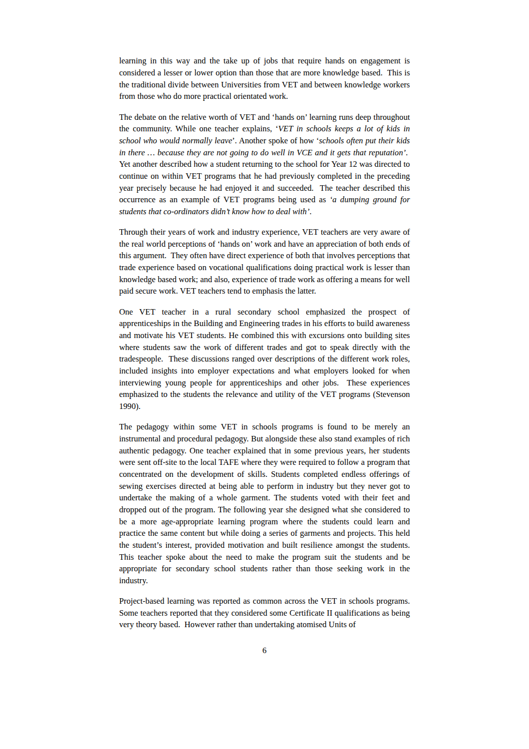learning in this way and the take up of jobs that require hands on engagement is considered a lesser or lower option than those that are more knowledge based. This is the traditional divide between Universities from VET and between knowledge workers from those who do more practical orientated work.
The debate on the relative worth of VET and ‘hands on’ learning runs deep throughout the community. While one teacher explains, ‘VET in schools keeps a lot of kids in school who would normally leave’. Another spoke of how ‘schools often put their kids in there … because they are not going to do well in VCE and it gets that reputation’. Yet another described how a student returning to the school for Year 12 was directed to continue on within VET programs that he had previously completed in the preceding year precisely because he had enjoyed it and succeeded. The teacher described this occurrence as an example of VET programs being used as ‘a dumping ground for students that co-ordinators didn’t know how to deal with’.
Through their years of work and industry experience, VET teachers are very aware of the real world perceptions of ‘hands on’ work and have an appreciation of both ends of this argument. They often have direct experience of both that involves perceptions that trade experience based on vocational qualifications doing practical work is lesser than knowledge based work; and also, experience of trade work as offering a means for well paid secure work. VET teachers tend to emphasis the latter.
One VET teacher in a rural secondary school emphasized the prospect of apprenticeships in the Building and Engineering trades in his efforts to build awareness and motivate his VET students. He combined this with excursions onto building sites where students saw the work of different trades and got to speak directly with the tradespeople. These discussions ranged over descriptions of the different work roles, included insights into employer expectations and what employers looked for when interviewing young people for apprenticeships and other jobs. These experiences emphasized to the students the relevance and utility of the VET programs (Stevenson 1990).
The pedagogy within some VET in schools programs is found to be merely an instrumental and procedural pedagogy. But alongside these also stand examples of rich authentic pedagogy. One teacher explained that in some previous years, her students were sent off-site to the local TAFE where they were required to follow a program that concentrated on the development of skills. Students completed endless offerings of sewing exercises directed at being able to perform in industry but they never got to undertake the making of a whole garment. The students voted with their feet and dropped out of the program. The following year she designed what she considered to be a more age-appropriate learning program where the students could learn and practice the same content but while doing a series of garments and projects. This held the student’s interest, provided motivation and built resilience amongst the students. This teacher spoke about the need to make the program suit the students and be appropriate for secondary school students rather than those seeking work in the industry.
Project-based learning was reported as common across the VET in schools programs. Some teachers reported that they considered some Certificate II qualifications as being very theory based. However rather than undertaking atomised Units of
6